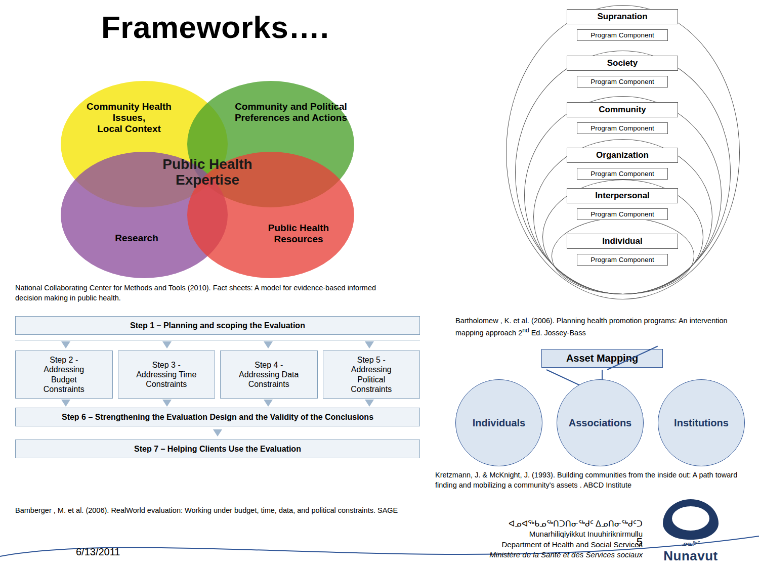Frameworks….
Community Health Issues,
Local Context
Community and Political
Preferences and Actions
Research
Public Health
Resources
Public Health
Expertise
National Collaborating Center for Methods and Tools (2010). Fact sheets: A model for evidence-based informed decision making in public health.
Step 1 – Planning and scoping the Evaluation
Step 2 -
Addressing
Budget
Constraints
Step 3 -
Addressing Time
Constraints
Step 4 -
Addressing Data
Constraints
Step 5 -
Addressing
Political
Constraints
Step 6 – Strengthening the Evaluation Design and the Validity of the Conclusions
Step 7 – Helping Clients Use the Evaluation
Bamberger , M. et al. (2006). RealWorld evaluation: Working under budget, time, data, and political constraints. SAGE
Supranation
Program Component
Society
Program Component
Community
Program Component
Organization
Program Component
Interpersonal
Program Component
Individual
Program Component
Bartholomew , K. et al. (2006). Planning health promotion programs: An intervention mapping approach 2nd Ed. Jossey-Bass
Asset Mapping
Individuals
Associations
Institutions
Kretzmann, J. & McKnight, J. (1993). Building communities from the inside out: A path toward finding and mobilizing a community's assets . ABCD Institute
ᐊᓄᐊᖅᑲᓄᖅᑎᑐᑎᓂᖅᑯᑦ ᐃᓄᑎᓂᖅᑯᑦᑐ
Munarhiliqiyikkut Inuuhiriknirmullu
Department of Health and Social Services
Ministère de la Santé et des Services sociaux
ᓄᓇᕗᑦ
Nunavut
6/13/2011
5